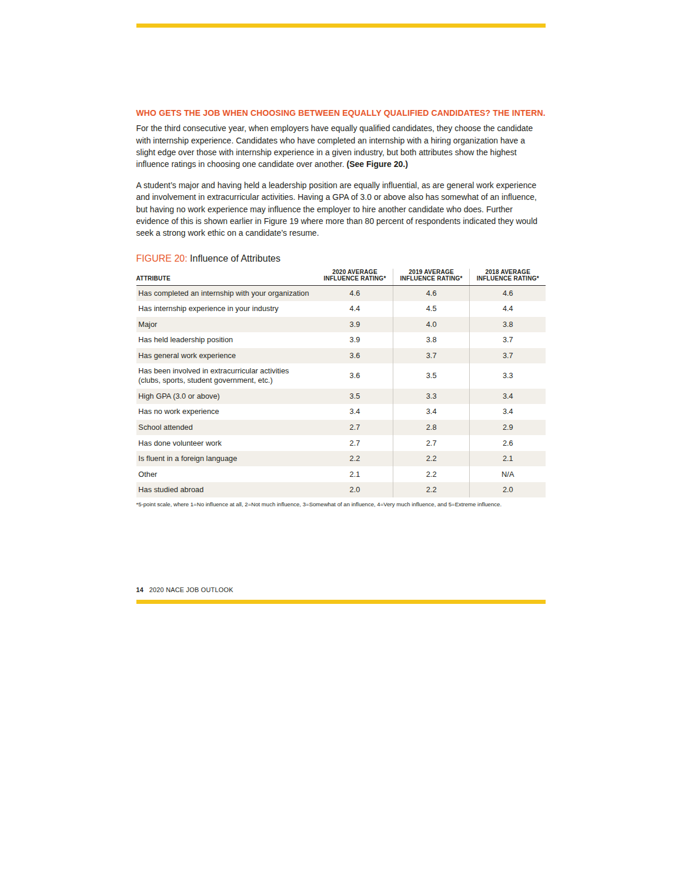Who gets the job when choosing between equally qualified candidates? The intern.
For the third consecutive year, when employers have equally qualified candidates, they choose the candidate with internship experience. Candidates who have completed an internship with a hiring organization have a slight edge over those with internship experience in a given industry, but both attributes show the highest influence ratings in choosing one candidate over another. (See Figure 20.)
A student’s major and having held a leadership position are equally influential, as are general work experience and involvement in extracurricular activities. Having a GPA of 3.0 or above also has somewhat of an influence, but having no work experience may influence the employer to hire another candidate who does. Further evidence of this is shown earlier in Figure 19 where more than 80 percent of respondents indicated they would seek a strong work ethic on a candidate’s resume.
FIGURE 20: Influence of Attributes
| Attribute | 2020 Average Influence Rating* | 2019 Average Influence Rating* | 2018 Average Influence Rating* |
| --- | --- | --- | --- |
| Has completed an internship with your organization | 4.6 | 4.6 | 4.6 |
| Has internship experience in your industry | 4.4 | 4.5 | 4.4 |
| Major | 3.9 | 4.0 | 3.8 |
| Has held leadership position | 3.9 | 3.8 | 3.7 |
| Has general work experience | 3.6 | 3.7 | 3.7 |
| Has been involved in extracurricular activities (clubs, sports, student government, etc.) | 3.6 | 3.5 | 3.3 |
| High GPA (3.0 or above) | 3.5 | 3.3 | 3.4 |
| Has no work experience | 3.4 | 3.4 | 3.4 |
| School attended | 2.7 | 2.8 | 2.9 |
| Has done volunteer work | 2.7 | 2.7 | 2.6 |
| Is fluent in a foreign language | 2.2 | 2.2 | 2.1 |
| Other | 2.1 | 2.2 | N/A |
| Has studied abroad | 2.0 | 2.2 | 2.0 |
*5-point scale, where 1=No influence at all, 2=Not much influence, 3=Somewhat of an influence, 4=Very much influence, and 5=Extreme influence.
142020 NACE JOB OUTLOOK